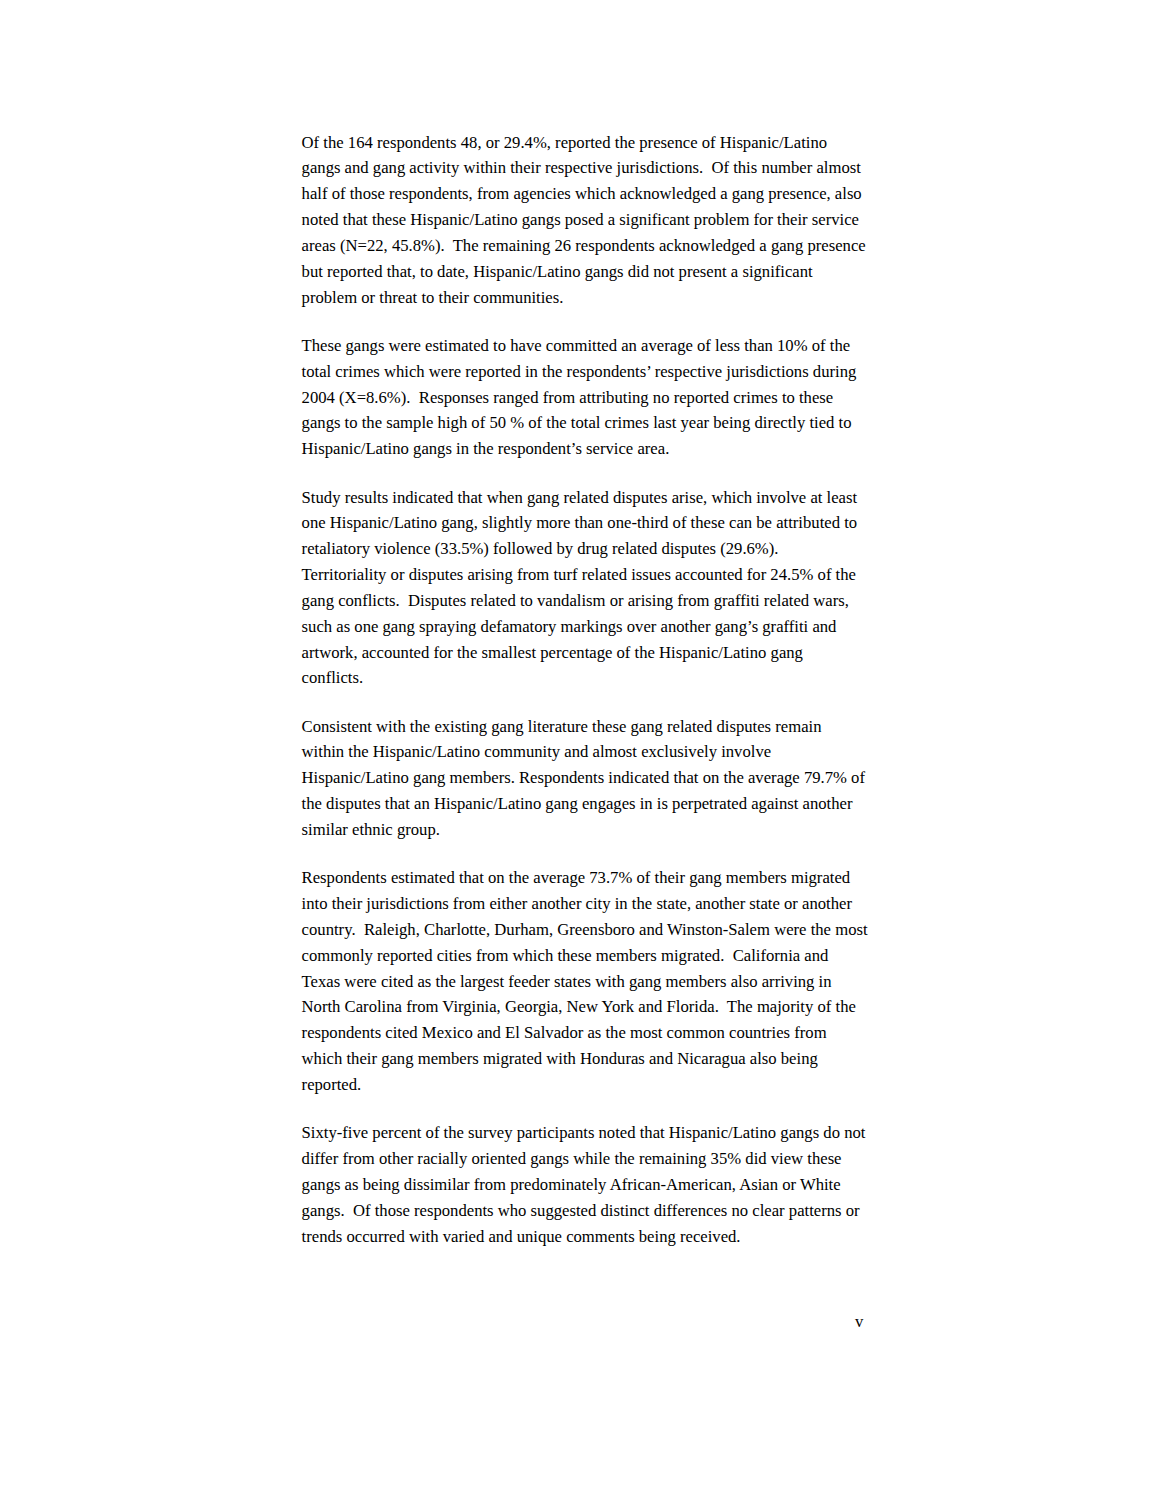Of the 164 respondents 48, or 29.4%, reported the presence of Hispanic/Latino gangs and gang activity within their respective jurisdictions. Of this number almost half of those respondents, from agencies which acknowledged a gang presence, also noted that these Hispanic/Latino gangs posed a significant problem for their service areas (N=22, 45.8%). The remaining 26 respondents acknowledged a gang presence but reported that, to date, Hispanic/Latino gangs did not present a significant problem or threat to their communities.
These gangs were estimated to have committed an average of less than 10% of the total crimes which were reported in the respondents’ respective jurisdictions during 2004 (X=8.6%). Responses ranged from attributing no reported crimes to these gangs to the sample high of 50 % of the total crimes last year being directly tied to Hispanic/Latino gangs in the respondent’s service area.
Study results indicated that when gang related disputes arise, which involve at least one Hispanic/Latino gang, slightly more than one-third of these can be attributed to retaliatory violence (33.5%) followed by drug related disputes (29.6%). Territoriality or disputes arising from turf related issues accounted for 24.5% of the gang conflicts. Disputes related to vandalism or arising from graffiti related wars, such as one gang spraying defamatory markings over another gang’s graffiti and artwork, accounted for the smallest percentage of the Hispanic/Latino gang conflicts.
Consistent with the existing gang literature these gang related disputes remain within the Hispanic/Latino community and almost exclusively involve Hispanic/Latino gang members. Respondents indicated that on the average 79.7% of the disputes that an Hispanic/Latino gang engages in is perpetrated against another similar ethnic group.
Respondents estimated that on the average 73.7% of their gang members migrated into their jurisdictions from either another city in the state, another state or another country. Raleigh, Charlotte, Durham, Greensboro and Winston-Salem were the most commonly reported cities from which these members migrated. California and Texas were cited as the largest feeder states with gang members also arriving in North Carolina from Virginia, Georgia, New York and Florida. The majority of the respondents cited Mexico and El Salvador as the most common countries from which their gang members migrated with Honduras and Nicaragua also being reported.
Sixty-five percent of the survey participants noted that Hispanic/Latino gangs do not differ from other racially oriented gangs while the remaining 35% did view these gangs as being dissimilar from predominately African-American, Asian or White gangs. Of those respondents who suggested distinct differences no clear patterns or trends occurred with varied and unique comments being received.
v